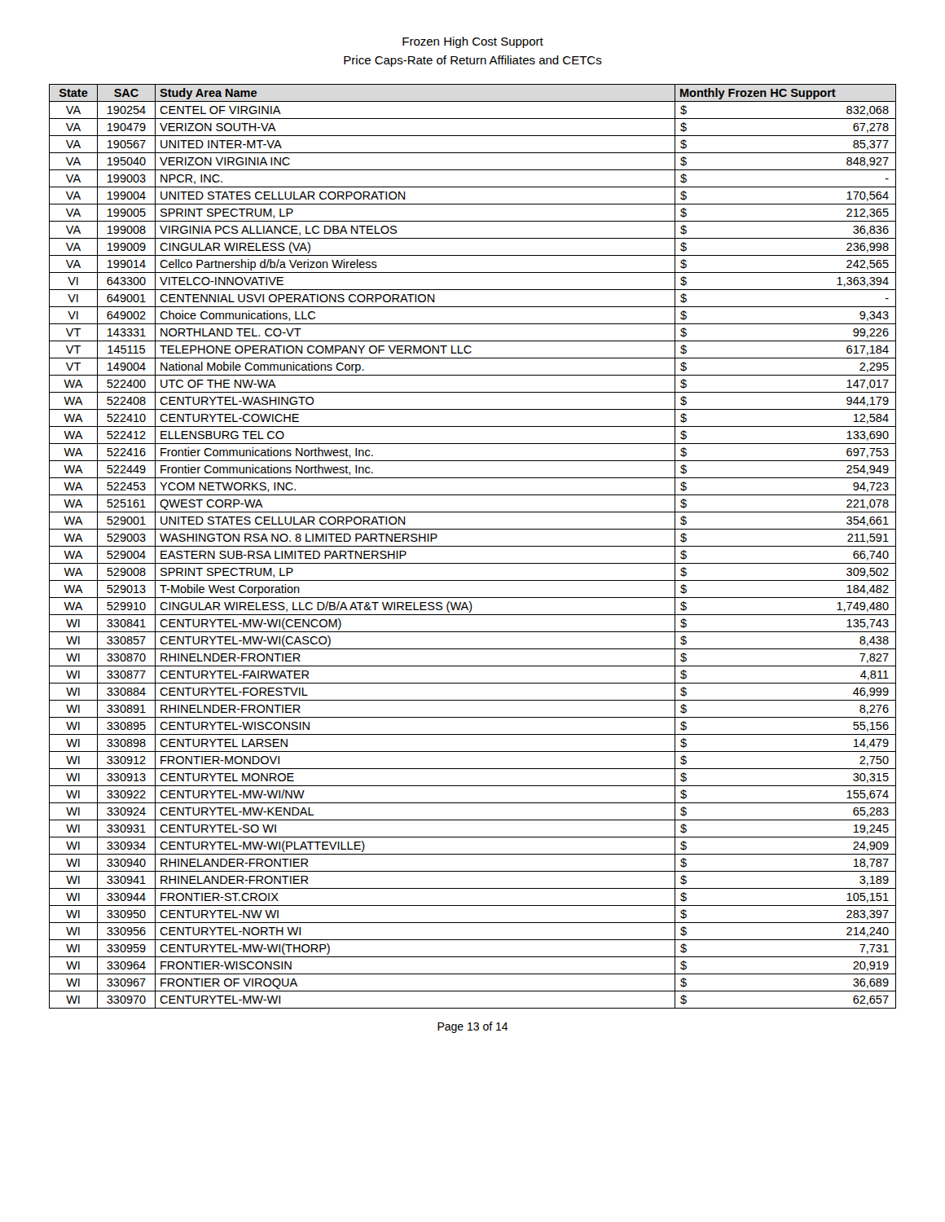Frozen High Cost Support
Price Caps-Rate of Return Affiliates and CETCs
| State | SAC | Study Area Name | Monthly Frozen HC Support |
| --- | --- | --- | --- |
| VA | 190254 | CENTEL OF VIRGINIA | $ 832,068 |
| VA | 190479 | VERIZON SOUTH-VA | $ 67,278 |
| VA | 190567 | UNITED INTER-MT-VA | $ 85,377 |
| VA | 195040 | VERIZON VIRGINIA INC | $ 848,927 |
| VA | 199003 | NPCR, INC. | $ - |
| VA | 199004 | UNITED STATES CELLULAR CORPORATION | $ 170,564 |
| VA | 199005 | SPRINT SPECTRUM, LP | $ 212,365 |
| VA | 199008 | VIRGINIA PCS ALLIANCE, LC DBA NTELOS | $ 36,836 |
| VA | 199009 | CINGULAR WIRELESS (VA) | $ 236,998 |
| VA | 199014 | Cellco Partnership d/b/a Verizon Wireless | $ 242,565 |
| VI | 643300 | VITELCO-INNOVATIVE | $ 1,363,394 |
| VI | 649001 | CENTENNIAL USVI OPERATIONS CORPORATION | $ - |
| VI | 649002 | Choice Communications, LLC | $ 9,343 |
| VT | 143331 | NORTHLAND TEL. CO-VT | $ 99,226 |
| VT | 145115 | TELEPHONE OPERATION COMPANY OF VERMONT LLC | $ 617,184 |
| VT | 149004 | National Mobile Communications Corp. | $ 2,295 |
| WA | 522400 | UTC OF THE NW-WA | $ 147,017 |
| WA | 522408 | CENTURYTEL-WASHINGTO | $ 944,179 |
| WA | 522410 | CENTURYTEL-COWICHE | $ 12,584 |
| WA | 522412 | ELLENSBURG TEL CO | $ 133,690 |
| WA | 522416 | Frontier Communications Northwest, Inc. | $ 697,753 |
| WA | 522449 | Frontier Communications Northwest, Inc. | $ 254,949 |
| WA | 522453 | YCOM NETWORKS, INC. | $ 94,723 |
| WA | 525161 | QWEST CORP-WA | $ 221,078 |
| WA | 529001 | UNITED STATES CELLULAR CORPORATION | $ 354,661 |
| WA | 529003 | WASHINGTON RSA NO. 8 LIMITED PARTNERSHIP | $ 211,591 |
| WA | 529004 | EASTERN SUB-RSA LIMITED PARTNERSHIP | $ 66,740 |
| WA | 529008 | SPRINT SPECTRUM, LP | $ 309,502 |
| WA | 529013 | T-Mobile West Corporation | $ 184,482 |
| WA | 529910 | CINGULAR WIRELESS, LLC D/B/A AT&T WIRELESS (WA) | $ 1,749,480 |
| WI | 330841 | CENTURYTEL-MW-WI(CENCOM) | $ 135,743 |
| WI | 330857 | CENTURYTEL-MW-WI(CASCO) | $ 8,438 |
| WI | 330870 | RHINELNDER-FRONTIER | $ 7,827 |
| WI | 330877 | CENTURYTEL-FAIRWATER | $ 4,811 |
| WI | 330884 | CENTURYTEL-FORESTVIL | $ 46,999 |
| WI | 330891 | RHINELNDER-FRONTIER | $ 8,276 |
| WI | 330895 | CENTURYTEL-WISCONSIN | $ 55,156 |
| WI | 330898 | CENTURYTEL LARSEN | $ 14,479 |
| WI | 330912 | FRONTIER-MONDOVI | $ 2,750 |
| WI | 330913 | CENTURYTEL MONROE | $ 30,315 |
| WI | 330922 | CENTURYTEL-MW-WI/NW | $ 155,674 |
| WI | 330924 | CENTURYTEL-MW-KENDAL | $ 65,283 |
| WI | 330931 | CENTURYTEL-SO WI | $ 19,245 |
| WI | 330934 | CENTURYTEL-MW-WI(PLATTEVILLE) | $ 24,909 |
| WI | 330940 | RHINELANDER-FRONTIER | $ 18,787 |
| WI | 330941 | RHINELANDER-FRONTIER | $ 3,189 |
| WI | 330944 | FRONTIER-ST.CROIX | $ 105,151 |
| WI | 330950 | CENTURYTEL-NW WI | $ 283,397 |
| WI | 330956 | CENTURYTEL-NORTH WI | $ 214,240 |
| WI | 330959 | CENTURYTEL-MW-WI(THORP) | $ 7,731 |
| WI | 330964 | FRONTIER-WISCONSIN | $ 20,919 |
| WI | 330967 | FRONTIER OF VIROQUA | $ 36,689 |
| WI | 330970 | CENTURYTEL-MW-WI | $ 62,657 |
Page 13 of 14